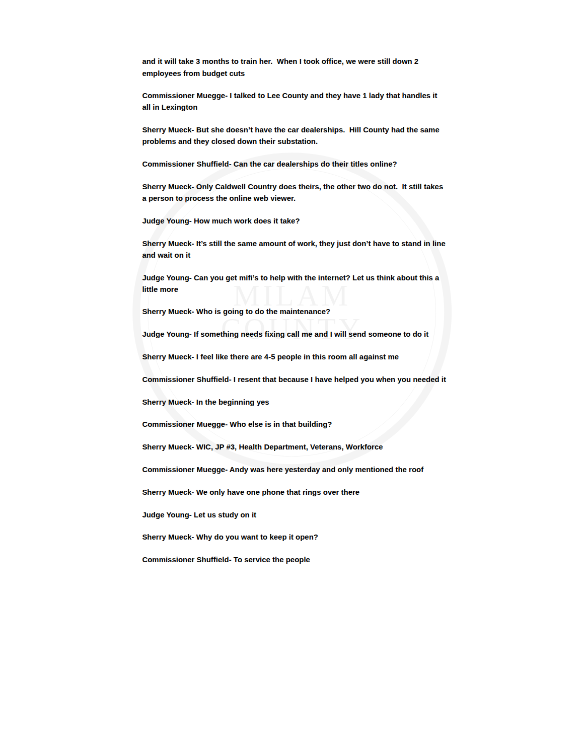Milam
County
and it will take 3 months to train her. When I took office, we were still down 2 employees from budget cuts
Commissioner Muegge- I talked to Lee County and they have 1 lady that handles it all in Lexington
Sherry Mueck- But she doesn’t have the car dealerships. Hill County had the same problems and they closed down their substation.
Commissioner Shuffield- Can the car dealerships do their titles online?
Sherry Mueck- Only Caldwell Country does theirs, the other two do not. It still takes a person to process the online web viewer.
Judge Young- How much work does it take?
Sherry Mueck- It’s still the same amount of work, they just don’t have to stand in line and wait on it
Judge Young- Can you get mifi’s to help with the internet? Let us think about this a little more
Sherry Mueck- Who is going to do the maintenance?
Judge Young- If something needs fixing call me and I will send someone to do it
Sherry Mueck- I feel like there are 4-5 people in this room all against me
Commissioner Shuffield- I resent that because I have helped you when you needed it
Sherry Mueck- In the beginning yes
Commissioner Muegge- Who else is in that building?
Sherry Mueck- WIC, JP #3, Health Department, Veterans, Workforce
Commissioner Muegge- Andy was here yesterday and only mentioned the roof
Sherry Mueck- We only have one phone that rings over there
Judge Young- Let us study on it
Sherry Mueck- Why do you want to keep it open?
Commissioner Shuffield- To service the people